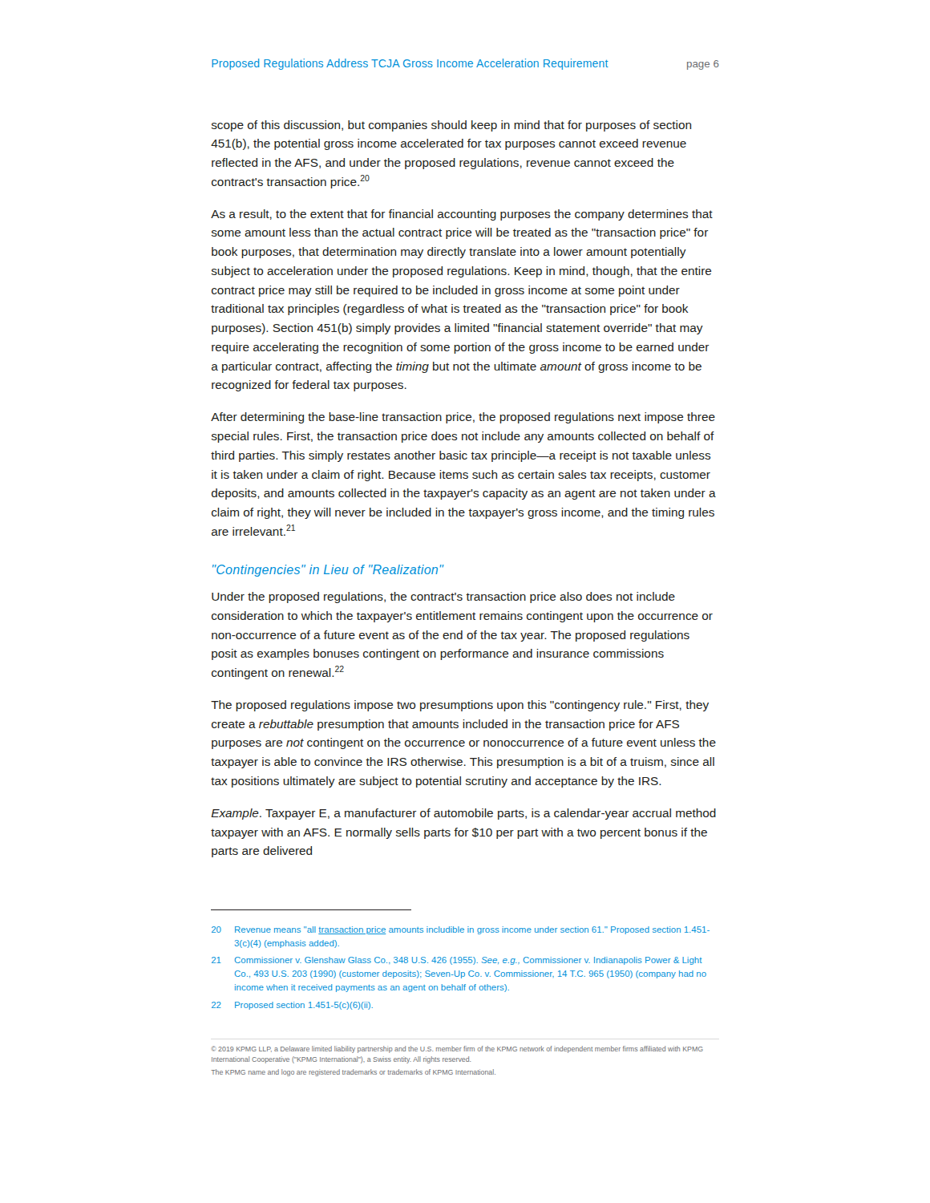Proposed Regulations Address TCJA Gross Income Acceleration Requirement page 6
scope of this discussion, but companies should keep in mind that for purposes of section 451(b), the potential gross income accelerated for tax purposes cannot exceed revenue reflected in the AFS, and under the proposed regulations, revenue cannot exceed the contract's transaction price.20
As a result, to the extent that for financial accounting purposes the company determines that some amount less than the actual contract price will be treated as the "transaction price" for book purposes, that determination may directly translate into a lower amount potentially subject to acceleration under the proposed regulations. Keep in mind, though, that the entire contract price may still be required to be included in gross income at some point under traditional tax principles (regardless of what is treated as the "transaction price" for book purposes). Section 451(b) simply provides a limited "financial statement override" that may require accelerating the recognition of some portion of the gross income to be earned under a particular contract, affecting the timing but not the ultimate amount of gross income to be recognized for federal tax purposes.
After determining the base-line transaction price, the proposed regulations next impose three special rules. First, the transaction price does not include any amounts collected on behalf of third parties. This simply restates another basic tax principle—a receipt is not taxable unless it is taken under a claim of right. Because items such as certain sales tax receipts, customer deposits, and amounts collected in the taxpayer's capacity as an agent are not taken under a claim of right, they will never be included in the taxpayer's gross income, and the timing rules are irrelevant.21
"Contingencies" in Lieu of "Realization"
Under the proposed regulations, the contract's transaction price also does not include consideration to which the taxpayer's entitlement remains contingent upon the occurrence or non-occurrence of a future event as of the end of the tax year. The proposed regulations posit as examples bonuses contingent on performance and insurance commissions contingent on renewal.22
The proposed regulations impose two presumptions upon this "contingency rule." First, they create a rebuttable presumption that amounts included in the transaction price for AFS purposes are not contingent on the occurrence or nonoccurrence of a future event unless the taxpayer is able to convince the IRS otherwise. This presumption is a bit of a truism, since all tax positions ultimately are subject to potential scrutiny and acceptance by the IRS.
Example. Taxpayer E, a manufacturer of automobile parts, is a calendar-year accrual method taxpayer with an AFS. E normally sells parts for $10 per part with a two percent bonus if the parts are delivered
20 Revenue means "all transaction price amounts includible in gross income under section 61." Proposed section 1.451-3(c)(4) (emphasis added).
21 Commissioner v. Glenshaw Glass Co., 348 U.S. 426 (1955). See, e.g., Commissioner v. Indianapolis Power & Light Co., 493 U.S. 203 (1990) (customer deposits); Seven-Up Co. v. Commissioner, 14 T.C. 965 (1950) (company had no income when it received payments as an agent on behalf of others).
22 Proposed section 1.451-5(c)(6)(ii).
© 2019 KPMG LLP, a Delaware limited liability partnership and the U.S. member firm of the KPMG network of independent member firms affiliated with KPMG International Cooperative ("KPMG International"), a Swiss entity. All rights reserved.
The KPMG name and logo are registered trademarks or trademarks of KPMG International.